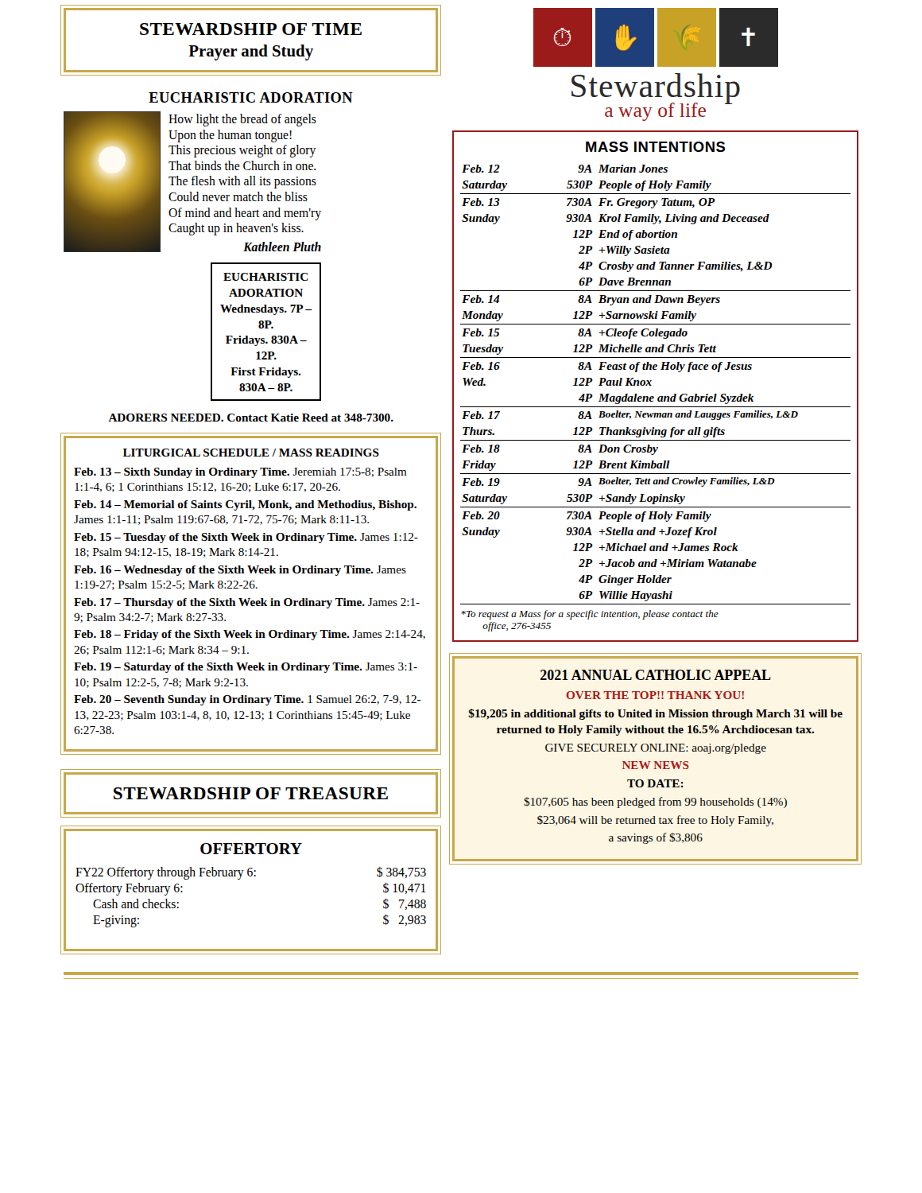STEWARDSHIP OF TIME
Prayer and Study
EUCHARISTIC ADORATION
How light the bread of angels
Upon the human tongue!
This precious weight of glory
That binds the Church in one.
The flesh with all its passions
Could never match the bliss
Of mind and heart and mem'ry
Caught up in heaven's kiss.
Kathleen Pluth
EUCHARISTIC
ADORATION
Wednesdays. 7P – 8P.
Fridays. 830A – 12P.
First Fridays. 830A – 8P.
ADORERS NEEDED. Contact Katie Reed at 348-7300.
LITURGICAL SCHEDULE / MASS READINGS
Feb. 13 – Sixth Sunday in Ordinary Time. Jeremiah 17:5-8; Psalm 1:1-4, 6; 1 Corinthians 15:12, 16-20; Luke 6:17, 20-26.
Feb. 14 – Memorial of Saints Cyril, Monk, and Methodius, Bishop. James 1:1-11; Psalm 119:67-68, 71-72, 75-76; Mark 8:11-13.
Feb. 15 – Tuesday of the Sixth Week in Ordinary Time. James 1:12-18; Psalm 94:12-15, 18-19; Mark 8:14-21.
Feb. 16 – Wednesday of the Sixth Week in Ordinary Time. James 1:19-27; Psalm 15:2-5; Mark 8:22-26.
Feb. 17 – Thursday of the Sixth Week in Ordinary Time. James 2:1-9; Psalm 34:2-7; Mark 8:27-33.
Feb. 18 – Friday of the Sixth Week in Ordinary Time. James 2:14-24, 26; Psalm 112:1-6; Mark 8:34 – 9:1.
Feb. 19 – Saturday of the Sixth Week in Ordinary Time. James 3:1-10; Psalm 12:2-5, 7-8; Mark 9:2-13.
Feb. 20 – Seventh Sunday in Ordinary Time. 1 Samuel 26:2, 7-9, 12-13, 22-23; Psalm 103:1-4, 8, 10, 12-13; 1 Corinthians 15:45-49; Luke 6:27-38.
STEWARDSHIP OF TREASURE
OFFERTORY
| FY22 Offertory through February 6: | $ 384,753 |
| Offertory February 6: | $ 10,471 |
| Cash and checks: | $ 7,488 |
| E-giving: | $ 2,983 |
⏱
✋
🌾
✝
Stewardship
a way of life
MASS INTENTIONS
| Feb. 12 | 9A | Marian Jones |
| Saturday | 530P | People of Holy Family |
| Feb. 13 | 730A | Fr. Gregory Tatum, OP |
| Sunday | 930A | Krol Family, Living and Deceased |
| | 12P | End of abortion |
| | 2P | +Willy Sasieta |
| | 4P | Crosby and Tanner Families, L&D |
| | 6P | Dave Brennan |
| Feb. 14 | 8A | Bryan and Dawn Beyers |
| Monday | 12P | +Sarnowski Family |
| Feb. 15 | 8A | +Cleofe Colegado |
| Tuesday | 12P | Michelle and Chris Tett |
| Feb. 16 | 8A | Feast of the Holy face of Jesus |
| Wed. | 12P | Paul Knox |
| | 4P | Magdalene and Gabriel Syzdek |
| Feb. 17 | 8A | Boelter, Newman and Laugges Families, L&D |
| Thurs. | 12P | Thanksgiving for all gifts |
| Feb. 18 | 8A | Don Crosby |
| Friday | 12P | Brent Kimball |
| Feb. 19 | 9A | Boelter, Tett and Crowley Families, L&D |
| Saturday | 530P | +Sandy Lopinsky |
| Feb. 20 | 730A | People of Holy Family |
| Sunday | 930A | +Stella and +Jozef Krol |
| | 12P | +Michael and +James Rock |
| | 2P | +Jacob and +Miriam Watanabe |
| | 4P | Ginger Holder |
| | 6P | Willie Hayashi |
*To request a Mass for a specific intention, please contact the office, 276-3455
2021 ANNUAL CATHOLIC APPEAL
OVER THE TOP!! THANK YOU!
$19,205 in additional gifts to United in Mission through March 31 will be returned to Holy Family without the 16.5% Archdiocesan tax.
GIVE SECURELY ONLINE: aoaj.org/pledge
NEW NEWS
TO DATE:
$107,605 has been pledged from 99 households (14%)
$23,064 will be returned tax free to Holy Family,
a savings of $3,806